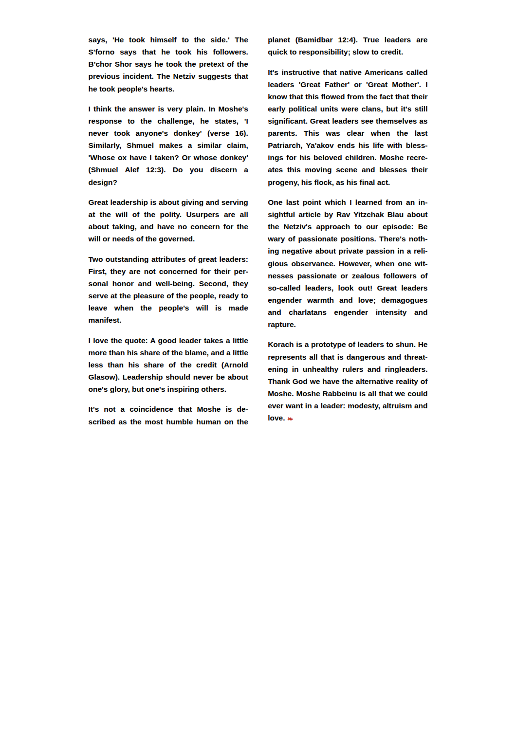says, 'He took himself to the side.' The S'forno says that he took his followers. B'chor Shor says he took the pretext of the previous incident. The Netziv suggests that he took people's hearts.
I think the answer is very plain. In Moshe's response to the challenge, he states, 'I never took anyone's donkey' (verse 16). Similarly, Shmuel makes a similar claim, 'Whose ox have I taken? Or whose donkey' (Shmuel Alef 12:3). Do you discern a design?
Great leadership is about giving and serving at the will of the polity. Usurpers are all about taking, and have no concern for the will or needs of the governed.
Two outstanding attributes of great leaders: First, they are not concerned for their personal honor and well-being. Second, they serve at the pleasure of the people, ready to leave when the people's will is made manifest.
I love the quote: A good leader takes a little more than his share of the blame, and a little less than his share of the credit (Arnold Glasow). Leadership should never be about one's glory, but one's inspiring others.
It's not a coincidence that Moshe is described as the most humble human on the planet (Bamidbar 12:4). True leaders are quick to responsibility; slow to credit.
It's instructive that native Americans called leaders 'Great Father' or 'Great Mother'. I know that this flowed from the fact that their early political units were clans, but it's still significant. Great leaders see themselves as parents. This was clear when the last Patriarch, Ya'akov ends his life with blessings for his beloved children. Moshe recreates this moving scene and blesses their progeny, his flock, as his final act.
One last point which I learned from an insightful article by Rav Yitzchak Blau about the Netziv's approach to our episode: Be wary of passionate positions. There's nothing negative about private passion in a religious observance. However, when one witnesses passionate or zealous followers of so-called leaders, look out! Great leaders engender warmth and love; demagogues and charlatans engender intensity and rapture.
Korach is a prototype of leaders to shun. He represents all that is dangerous and threatening in unhealthy rulers and ringleaders. Thank God we have the alternative reality of Moshe. Moshe Rabbeinu is all that we could ever want in a leader: modesty, altruism and love.❧